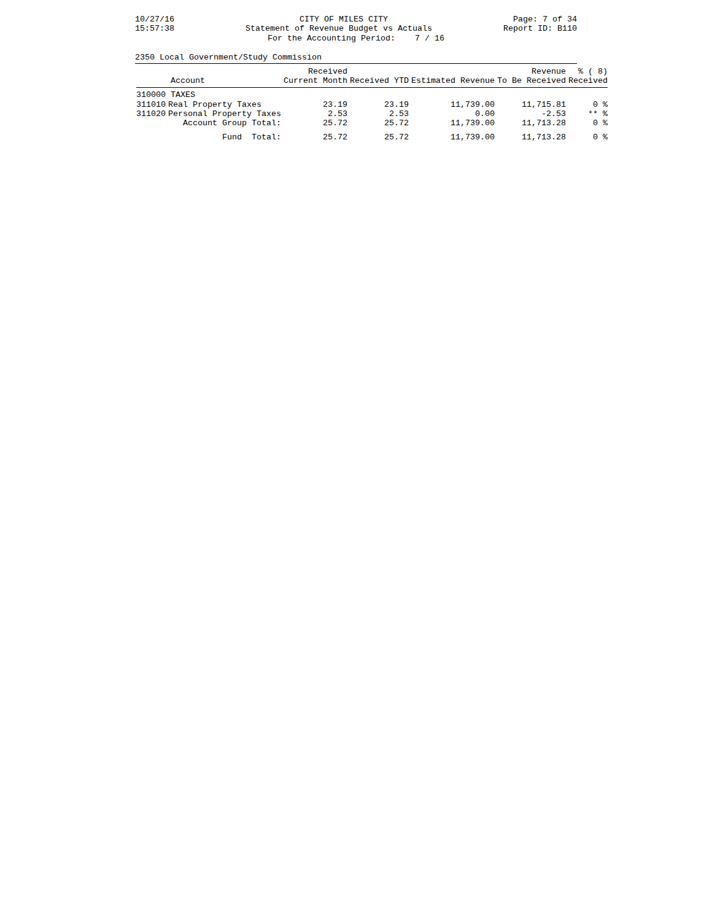10/27/16 CITY OF MILES CITY Page: 7 of 34
15:57:38 Statement of Revenue Budget vs Actuals Report ID: B110
For the Accounting Period: 7 / 16
2350 Local Government/Study Commission
| | Received | | | Revenue | % ( 8) |
| --- | --- | --- | --- | --- | --- |
| Account | Current Month | Received YTD | Estimated Revenue | To Be Received | Received |
| 310000 TAXES | | | | | |
| 311010 | Real Property Taxes | 23.19 | 23.19 | 11,739.00 | 11,715.81 | 0 % |
| 311020 | Personal Property Taxes | 2.53 | 2.53 | 0.00 | -2.53 | ** % |
| | Account Group Total: | 25.72 | 25.72 | 11,739.00 | 11,713.28 | 0 % |
| | Fund Total: | 25.72 | 25.72 | 11,739.00 | 11,713.28 | 0 % |